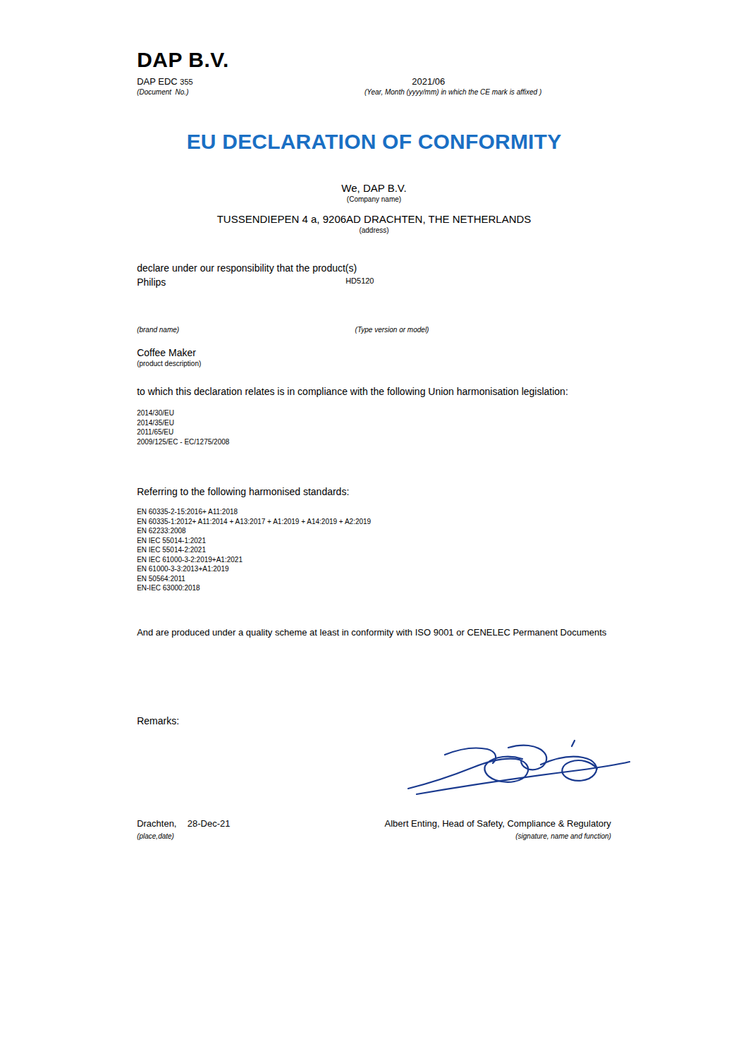DAP B.V.
DAP EDC 355
(Document No.)
2021/06
(Year, Month (yyyy/mm) in which the CE mark is affixed )
EU DECLARATION OF CONFORMITY
We, DAP B.V.
(Company name)
TUSSENDIEPEN 4 a, 9206AD DRACHTEN, THE NETHERLANDS
(address)
declare under our responsibility that the product(s)
Philips
HD5120
(brand name)
(Type version or model)
Coffee Maker
(product description)
to which this declaration relates is in compliance with the following Union harmonisation legislation:
2014/30/EU
2014/35/EU
2011/65/EU
2009/125/EC - EC/1275/2008
Referring to the following harmonised standards:
EN 60335-2-15:2016+ A11:2018
EN 60335-1:2012+ A11:2014 + A13:2017 + A1:2019 + A14:2019 + A2:2019
EN 62233:2008
EN IEC 55014-1:2021
EN IEC 55014-2:2021
EN IEC 61000-3-2:2019+A1:2021
EN 61000-3-3:2013+A1:2019
EN 50564:2011
EN-IEC 63000:2018
And are produced under a quality scheme at least in conformity with ISO 9001 or CENELEC Permanent Documents
Remarks:
Drachten, 28-Dec-21
(place,date)
Albert Enting, Head of Safety, Compliance & Regulatory
(signature, name and function)